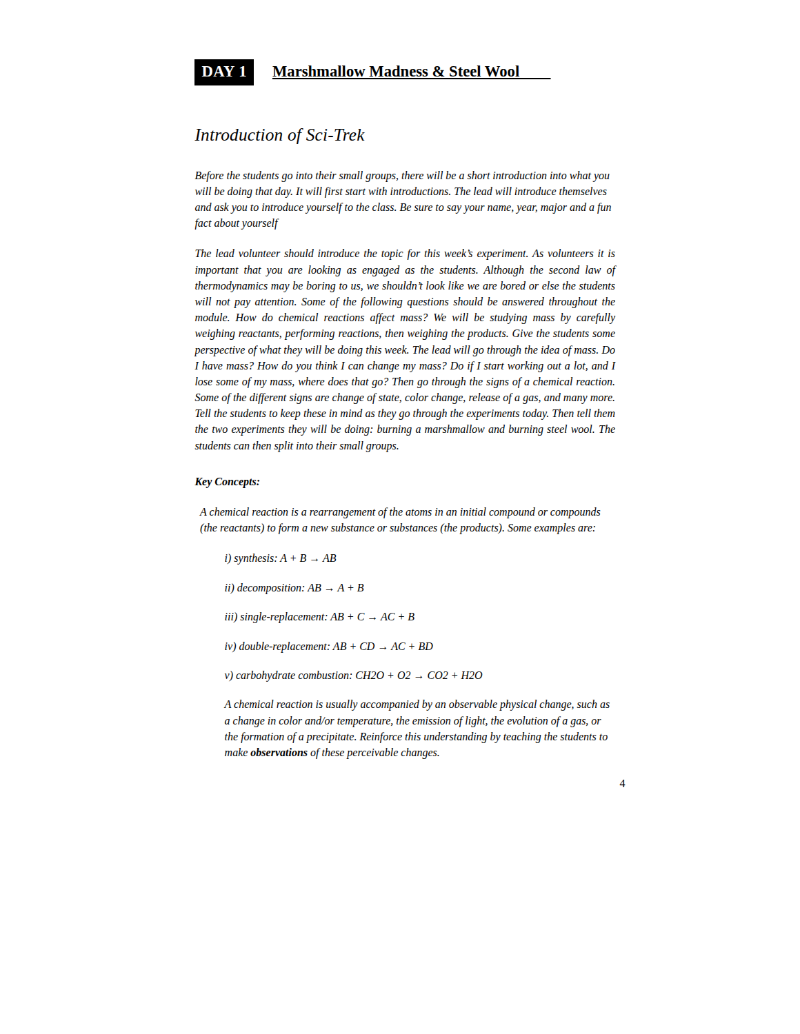DAY 1 Marshmallow Madness & Steel Wool
Introduction of Sci-Trek
Before the students go into their small groups, there will be a short introduction into what you will be doing that day. It will first start with introductions. The lead will introduce themselves and ask you to introduce yourself to the class. Be sure to say your name, year, major and a fun fact about yourself
The lead volunteer should introduce the topic for this week’s experiment. As volunteers it is important that you are looking as engaged as the students. Although the second law of thermodynamics may be boring to us, we shouldn’t look like we are bored or else the students will not pay attention. Some of the following questions should be answered throughout the module. How do chemical reactions affect mass? We will be studying mass by carefully weighing reactants, performing reactions, then weighing the products. Give the students some perspective of what they will be doing this week. The lead will go through the idea of mass. Do I have mass? How do you think I can change my mass? Do if I start working out a lot, and I lose some of my mass, where does that go? Then go through the signs of a chemical reaction. Some of the different signs are change of state, color change, release of a gas, and many more. Tell the students to keep these in mind as they go through the experiments today. Then tell them the two experiments they will be doing: burning a marshmallow and burning steel wool. The students can then split into their small groups.
Key Concepts:
A chemical reaction is a rearrangement of the atoms in an initial compound or compounds (the reactants) to form a new substance or substances (the products). Some examples are:
i) synthesis: A + B → AB
ii) decomposition: AB → A + B
iii) single-replacement: AB + C → AC + B
iv) double-replacement: AB + CD → AC + BD
v) carbohydrate combustion: CH2O + O2 → CO2 + H2O
A chemical reaction is usually accompanied by an observable physical change, such as a change in color and/or temperature, the emission of light, the evolution of a gas, or the formation of a precipitate. Reinforce this understanding by teaching the students to make observations of these perceivable changes.
4